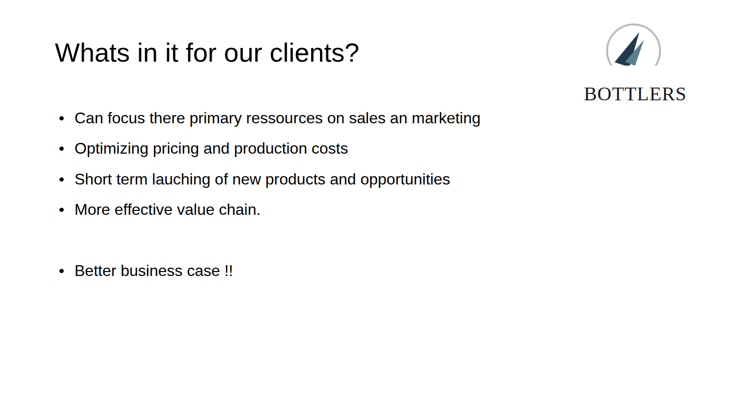BOTTLERS
Whats in it for our clients?
Can focus there primary ressources on sales an marketing
Optimizing pricing and production costs
Short term lauching of new products and opportunities
More effective value chain.
Better business case !!